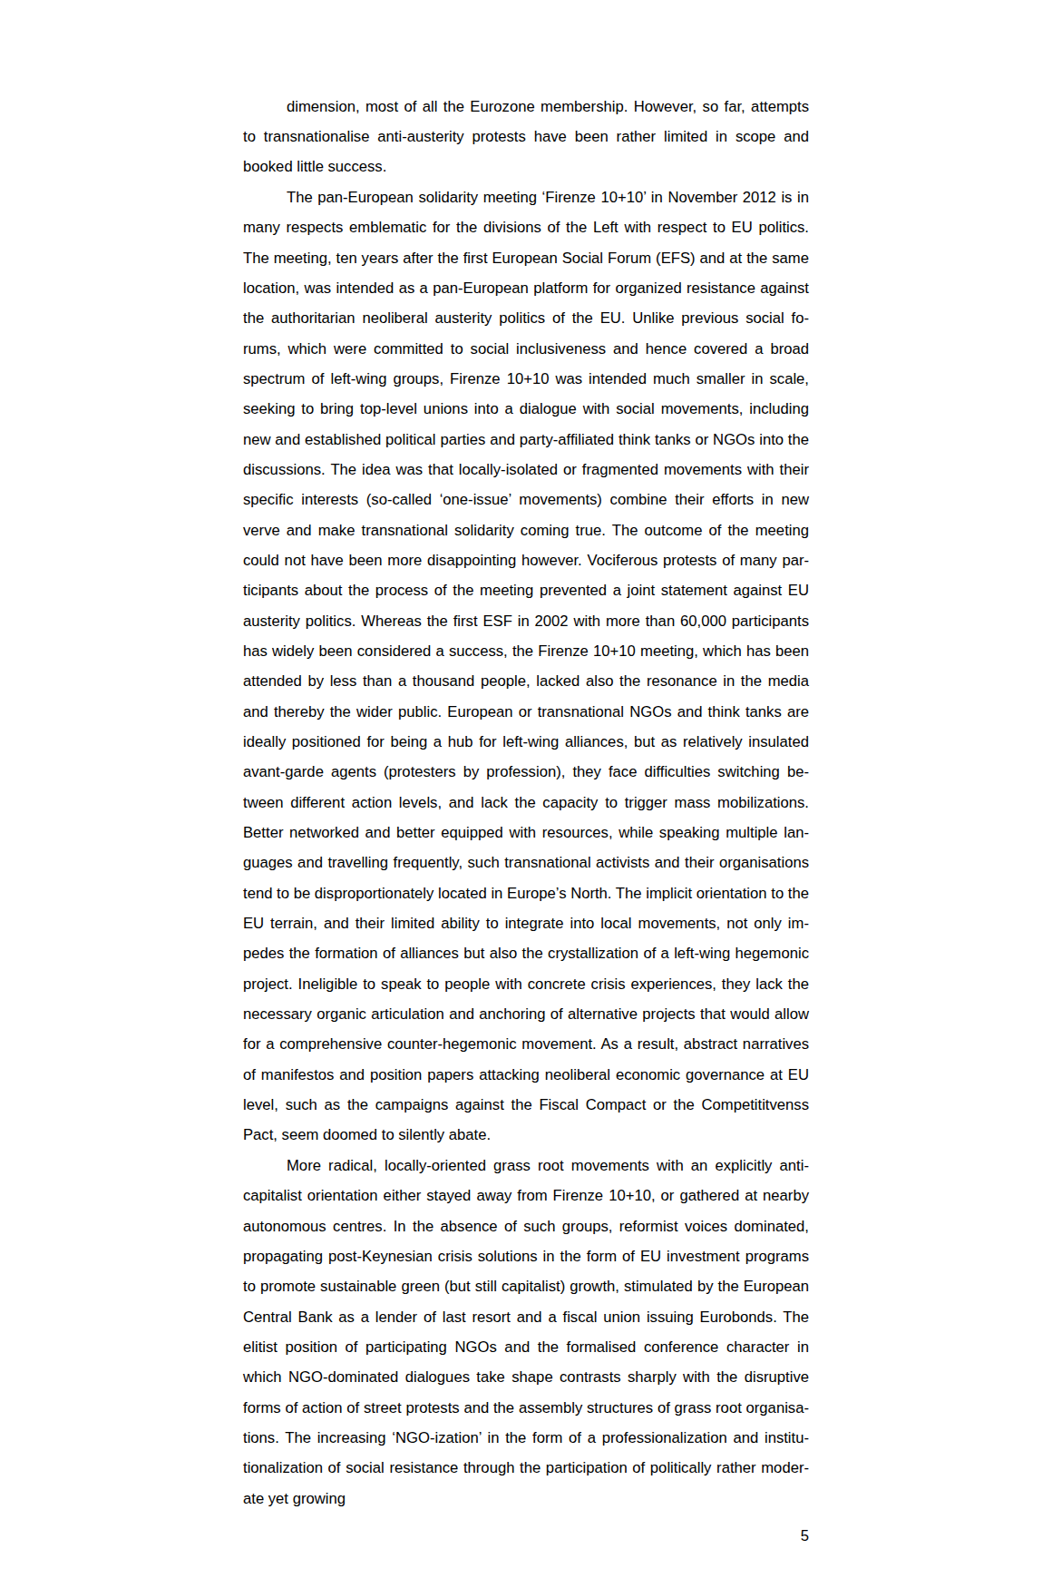dimension, most of all the Eurozone membership. However, so far, attempts to transnationalise anti-austerity protests have been rather limited in scope and booked little success.
The pan-European solidarity meeting ‘Firenze 10+10’ in November 2012 is in many respects emblematic for the divisions of the Left with respect to EU politics. The meeting, ten years after the first European Social Forum (EFS) and at the same location, was intended as a pan-European platform for organized resistance against the authoritarian neoliberal austerity politics of the EU. Unlike previous social forums, which were committed to social inclusiveness and hence covered a broad spectrum of left-wing groups, Firenze 10+10 was intended much smaller in scale, seeking to bring top-level unions into a dialogue with social movements, including new and established political parties and party-affiliated think tanks or NGOs into the discussions. The idea was that locally-isolated or fragmented movements with their specific interests (so-called ‘one-issue’ movements) combine their efforts in new verve and make transnational solidarity coming true. The outcome of the meeting could not have been more disappointing however. Vociferous protests of many participants about the process of the meeting prevented a joint statement against EU austerity politics. Whereas the first ESF in 2002 with more than 60,000 participants has widely been considered a success, the Firenze 10+10 meeting, which has been attended by less than a thousand people, lacked also the resonance in the media and thereby the wider public. European or transnational NGOs and think tanks are ideally positioned for being a hub for left-wing alliances, but as relatively insulated avant-garde agents (protesters by profession), they face difficulties switching between different action levels, and lack the capacity to trigger mass mobilizations. Better networked and better equipped with resources, while speaking multiple languages and travelling frequently, such transnational activists and their organisations tend to be disproportionately located in Europe’s North. The implicit orientation to the EU terrain, and their limited ability to integrate into local movements, not only impedes the formation of alliances but also the crystallization of a left-wing hegemonic project. Ineligible to speak to people with concrete crisis experiences, they lack the necessary organic articulation and anchoring of alternative projects that would allow for a comprehensive counter-hegemonic movement. As a result, abstract narratives of manifestos and position papers attacking neoliberal economic governance at EU level, such as the campaigns against the Fiscal Compact or the Competititvenss Pact, seem doomed to silently abate.
More radical, locally-oriented grass root movements with an explicitly anti-capitalist orientation either stayed away from Firenze 10+10, or gathered at nearby autonomous centres. In the absence of such groups, reformist voices dominated, propagating post-Keynesian crisis solutions in the form of EU investment programs to promote sustainable green (but still capitalist) growth, stimulated by the European Central Bank as a lender of last resort and a fiscal union issuing Eurobonds. The elitist position of participating NGOs and the formalised conference character in which NGO-dominated dialogues take shape contrasts sharply with the disruptive forms of action of street protests and the assembly structures of grass root organisations. The increasing ‘NGO-ization’ in the form of a professionalization and institutionalization of social resistance through the participation of politically rather moderate yet growing
5